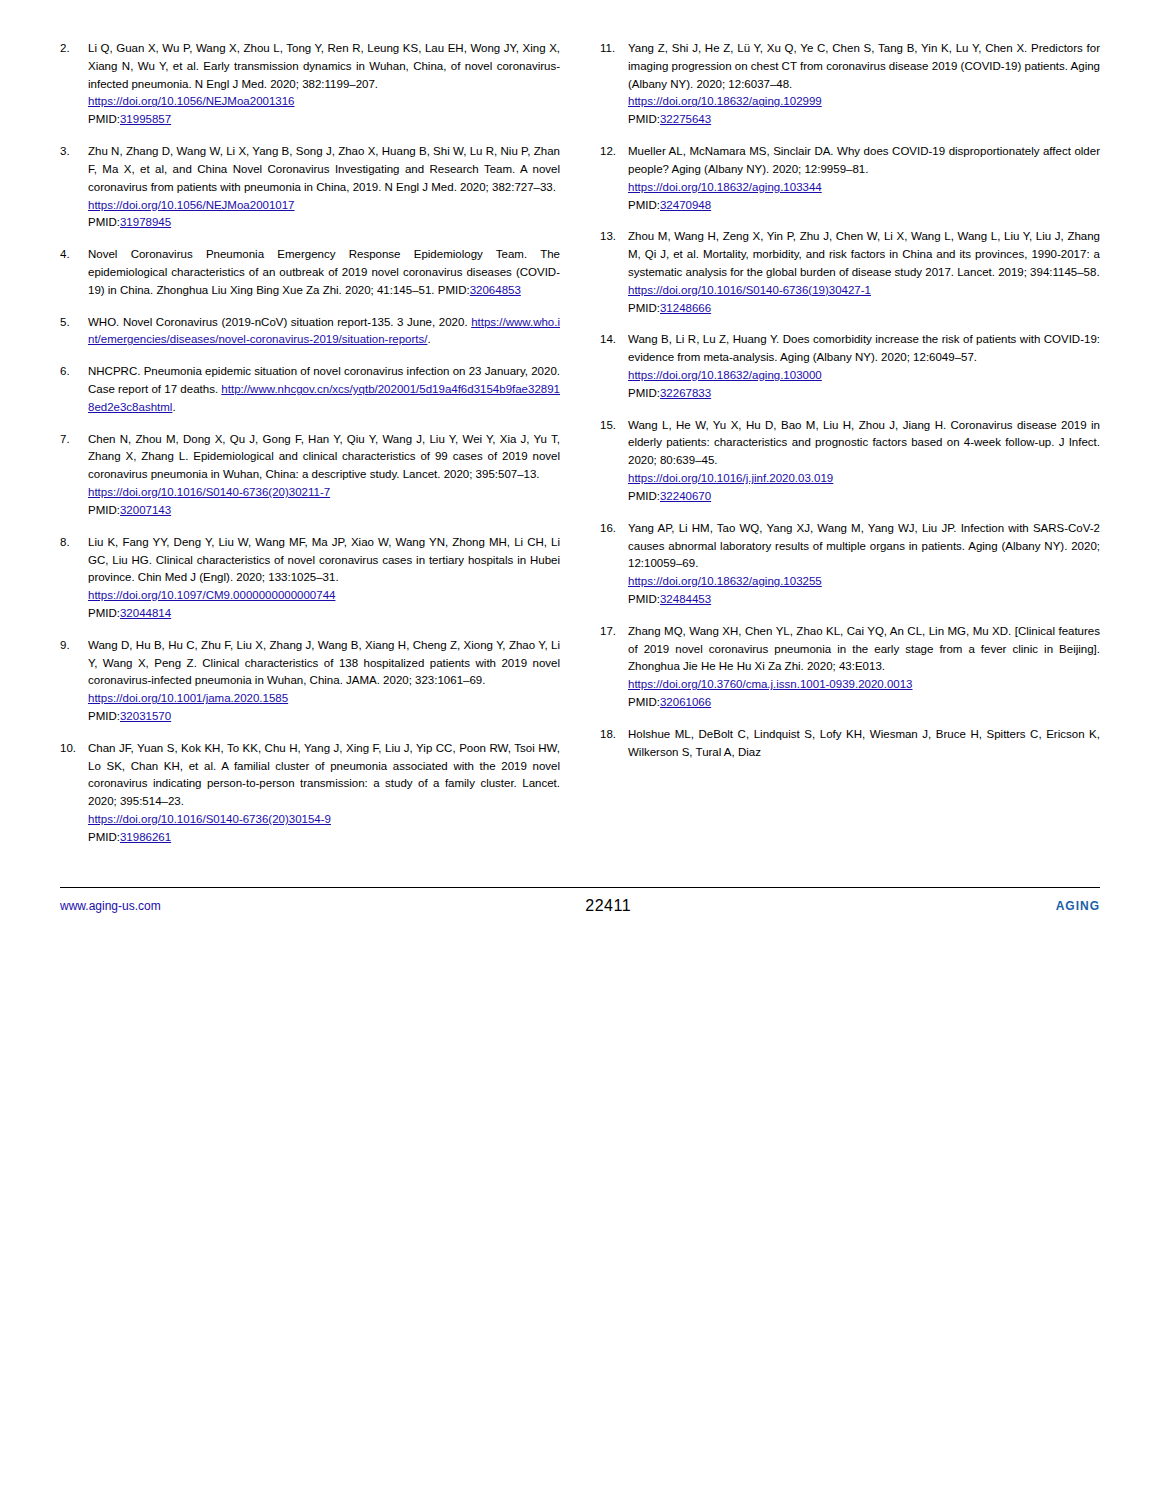Li Q, Guan X, Wu P, Wang X, Zhou L, Tong Y, Ren R, Leung KS, Lau EH, Wong JY, Xing X, Xiang N, Wu Y, et al. Early transmission dynamics in Wuhan, China, of novel coronavirus-infected pneumonia. N Engl J Med. 2020; 382:1199–207. https://doi.org/10.1056/NEJMoa2001316 PMID:31995857
Zhu N, Zhang D, Wang W, Li X, Yang B, Song J, Zhao X, Huang B, Shi W, Lu R, Niu P, Zhan F, Ma X, et al, and China Novel Coronavirus Investigating and Research Team. A novel coronavirus from patients with pneumonia in China, 2019. N Engl J Med. 2020; 382:727–33. https://doi.org/10.1056/NEJMoa2001017 PMID:31978945
Novel Coronavirus Pneumonia Emergency Response Epidemiology Team. The epidemiological characteristics of an outbreak of 2019 novel coronavirus diseases (COVID-19) in China. Zhonghua Liu Xing Bing Xue Za Zhi. 2020; 41:145–51. PMID:32064853
WHO. Novel Coronavirus (2019-nCoV) situation report-135. 3 June, 2020. https://www.who.int/emergencies/diseases/novel-coronavirus-2019/situation-reports/.
NHCPRC. Pneumonia epidemic situation of novel coronavirus infection on 23 January, 2020. Case report of 17 deaths. http://www.nhcgov.cn/xcs/yqtb/202001/5d19a4f6d3154b9fae328918ed2e3c8ashtml.
Chen N, Zhou M, Dong X, Qu J, Gong F, Han Y, Qiu Y, Wang J, Liu Y, Wei Y, Xia J, Yu T, Zhang X, Zhang L. Epidemiological and clinical characteristics of 99 cases of 2019 novel coronavirus pneumonia in Wuhan, China: a descriptive study. Lancet. 2020; 395:507–13. https://doi.org/10.1016/S0140-6736(20)30211-7 PMID:32007143
Liu K, Fang YY, Deng Y, Liu W, Wang MF, Ma JP, Xiao W, Wang YN, Zhong MH, Li CH, Li GC, Liu HG. Clinical characteristics of novel coronavirus cases in tertiary hospitals in Hubei province. Chin Med J (Engl). 2020; 133:1025–31. https://doi.org/10.1097/CM9.0000000000000744 PMID:32044814
Wang D, Hu B, Hu C, Zhu F, Liu X, Zhang J, Wang B, Xiang H, Cheng Z, Xiong Y, Zhao Y, Li Y, Wang X, Peng Z. Clinical characteristics of 138 hospitalized patients with 2019 novel coronavirus-infected pneumonia in Wuhan, China. JAMA. 2020; 323:1061–69. https://doi.org/10.1001/jama.2020.1585 PMID:32031570
Chan JF, Yuan S, Kok KH, To KK, Chu H, Yang J, Xing F, Liu J, Yip CC, Poon RW, Tsoi HW, Lo SK, Chan KH, et al. A familial cluster of pneumonia associated with the 2019 novel coronavirus indicating person-to-person transmission: a study of a family cluster. Lancet. 2020; 395:514–23. https://doi.org/10.1016/S0140-6736(20)30154-9 PMID:31986261
Yang Z, Shi J, He Z, Lü Y, Xu Q, Ye C, Chen S, Tang B, Yin K, Lu Y, Chen X. Predictors for imaging progression on chest CT from coronavirus disease 2019 (COVID-19) patients. Aging (Albany NY). 2020; 12:6037–48. https://doi.org/10.18632/aging.102999 PMID:32275643
Mueller AL, McNamara MS, Sinclair DA. Why does COVID-19 disproportionately affect older people? Aging (Albany NY). 2020; 12:9959–81. https://doi.org/10.18632/aging.103344 PMID:32470948
Zhou M, Wang H, Zeng X, Yin P, Zhu J, Chen W, Li X, Wang L, Wang L, Liu Y, Liu J, Zhang M, Qi J, et al. Mortality, morbidity, and risk factors in China and its provinces, 1990-2017: a systematic analysis for the global burden of disease study 2017. Lancet. 2019; 394:1145–58. https://doi.org/10.1016/S0140-6736(19)30427-1 PMID:31248666
Wang B, Li R, Lu Z, Huang Y. Does comorbidity increase the risk of patients with COVID-19: evidence from meta-analysis. Aging (Albany NY). 2020; 12:6049–57. https://doi.org/10.18632/aging.103000 PMID:32267833
Wang L, He W, Yu X, Hu D, Bao M, Liu H, Zhou J, Jiang H. Coronavirus disease 2019 in elderly patients: characteristics and prognostic factors based on 4-week follow-up. J Infect. 2020; 80:639–45. https://doi.org/10.1016/j.jinf.2020.03.019 PMID:32240670
Yang AP, Li HM, Tao WQ, Yang XJ, Wang M, Yang WJ, Liu JP. Infection with SARS-CoV-2 causes abnormal laboratory results of multiple organs in patients. Aging (Albany NY). 2020; 12:10059–69. https://doi.org/10.18632/aging.103255 PMID:32484453
Zhang MQ, Wang XH, Chen YL, Zhao KL, Cai YQ, An CL, Lin MG, Mu XD. [Clinical features of 2019 novel coronavirus pneumonia in the early stage from a fever clinic in Beijing]. Zhonghua Jie He He Hu Xi Za Zhi. 2020; 43:E013. https://doi.org/10.3760/cma.j.issn.1001-0939.2020.0013 PMID:32061066
Holshue ML, DeBolt C, Lindquist S, Lofy KH, Wiesman J, Bruce H, Spitters C, Ericson K, Wilkerson S, Tural A, Diaz
www.aging-us.com 22411 AGING